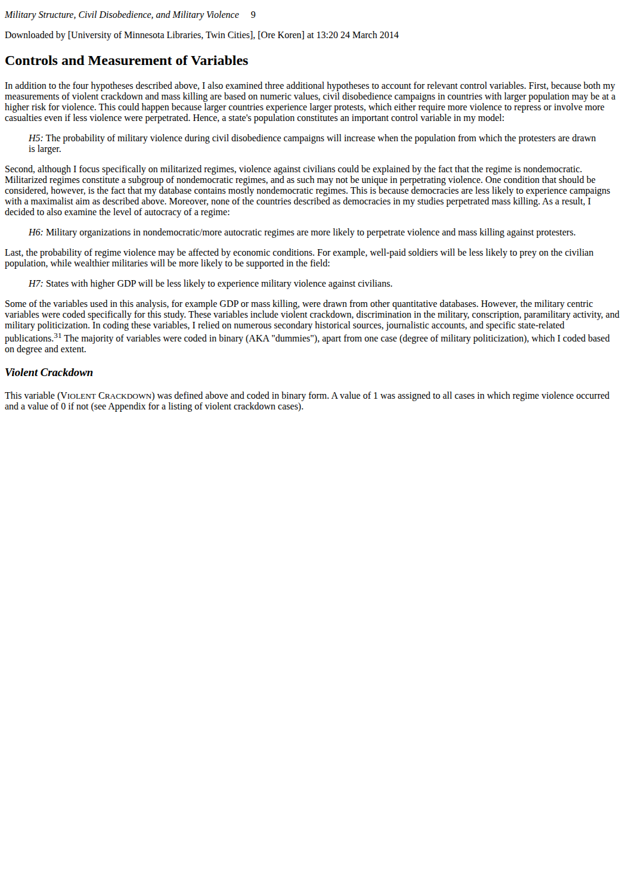Military Structure, Civil Disobedience, and Military Violence 9
Downloaded by [University of Minnesota Libraries, Twin Cities], [Ore Koren] at 13:20 24 March 2014
Controls and Measurement of Variables
In addition to the four hypotheses described above, I also examined three additional hypotheses to account for relevant control variables. First, because both my measurements of violent crackdown and mass killing are based on numeric values, civil disobedience campaigns in countries with larger population may be at a higher risk for violence. This could happen because larger countries experience larger protests, which either require more violence to repress or involve more casualties even if less violence were perpetrated. Hence, a state's population constitutes an important control variable in my model:
H5: The probability of military violence during civil disobedience campaigns will increase when the population from which the protesters are drawn is larger.
Second, although I focus specifically on militarized regimes, violence against civilians could be explained by the fact that the regime is nondemocratic. Militarized regimes constitute a subgroup of nondemocratic regimes, and as such may not be unique in perpetrating violence. One condition that should be considered, however, is the fact that my database contains mostly nondemocratic regimes. This is because democracies are less likely to experience campaigns with a maximalist aim as described above. Moreover, none of the countries described as democracies in my studies perpetrated mass killing. As a result, I decided to also examine the level of autocracy of a regime:
H6: Military organizations in nondemocratic/more autocratic regimes are more likely to perpetrate violence and mass killing against protesters.
Last, the probability of regime violence may be affected by economic conditions. For example, well-paid soldiers will be less likely to prey on the civilian population, while wealthier militaries will be more likely to be supported in the field:
H7: States with higher GDP will be less likely to experience military violence against civilians.
Some of the variables used in this analysis, for example GDP or mass killing, were drawn from other quantitative databases. However, the military centric variables were coded specifically for this study. These variables include violent crackdown, discrimination in the military, conscription, paramilitary activity, and military politicization. In coding these variables, I relied on numerous secondary historical sources, journalistic accounts, and specific state-related publications.31 The majority of variables were coded in binary (AKA "dummies"), apart from one case (degree of military politicization), which I coded based on degree and extent.
Violent Crackdown
This variable (VIOLENT CRACKDOWN) was defined above and coded in binary form. A value of 1 was assigned to all cases in which regime violence occurred and a value of 0 if not (see Appendix for a listing of violent crackdown cases).